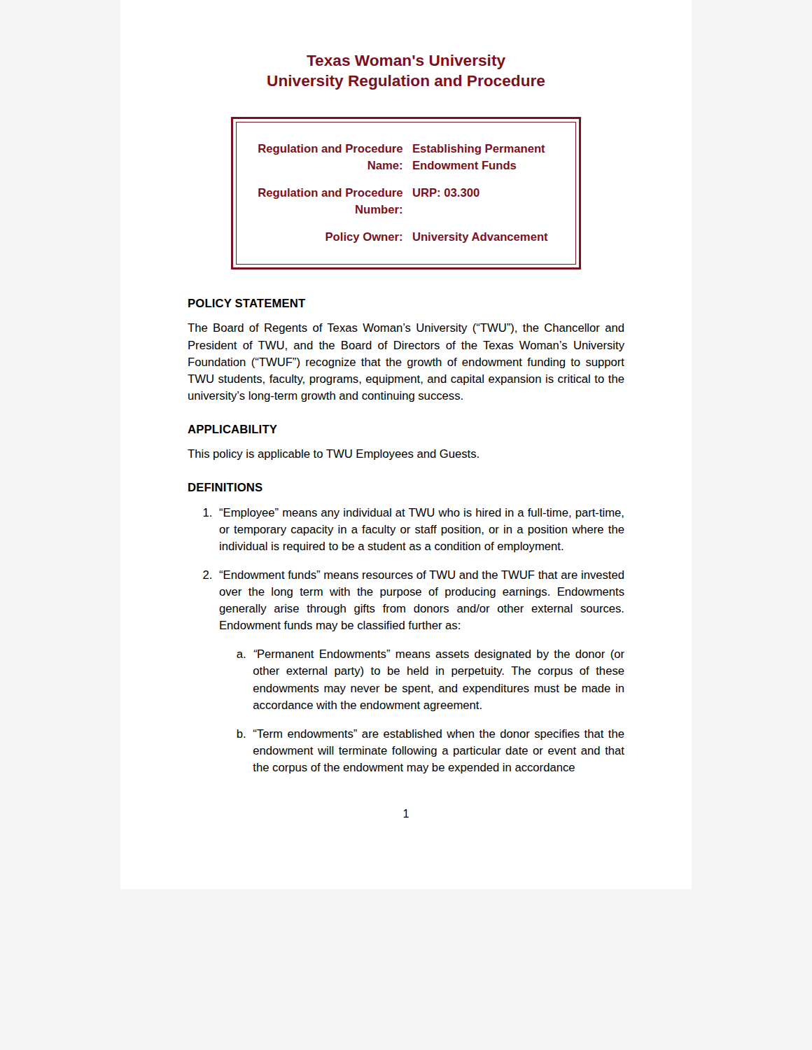Texas Woman's University
University Regulation and Procedure
| Regulation and Procedure Name: | Establishing Permanent Endowment Funds |
| Regulation and Procedure Number: | URP: 03.300 |
| Policy Owner: | University Advancement |
POLICY STATEMENT
The Board of Regents of Texas Woman’s University (“TWU”), the Chancellor and President of TWU, and the Board of Directors of the Texas Woman’s University Foundation (“TWUF”) recognize that the growth of endowment funding to support TWU students, faculty, programs, equipment, and capital expansion is critical to the university’s long-term growth and continuing success.
APPLICABILITY
This policy is applicable to TWU Employees and Guests.
DEFINITIONS
“Employee” means any individual at TWU who is hired in a full-time, part-time, or temporary capacity in a faculty or staff position, or in a position where the individual is required to be a student as a condition of employment.
“Endowment funds” means resources of TWU and the TWUF that are invested over the long term with the purpose of producing earnings. Endowments generally arise through gifts from donors and/or other external sources. Endowment funds may be classified further as:
“Permanent Endowments” means assets designated by the donor (or other external party) to be held in perpetuity. The corpus of these endowments may never be spent, and expenditures must be made in accordance with the endowment agreement.
“Term endowments” are established when the donor specifies that the endowment will terminate following a particular date or event and that the corpus of the endowment may be expended in accordance
1